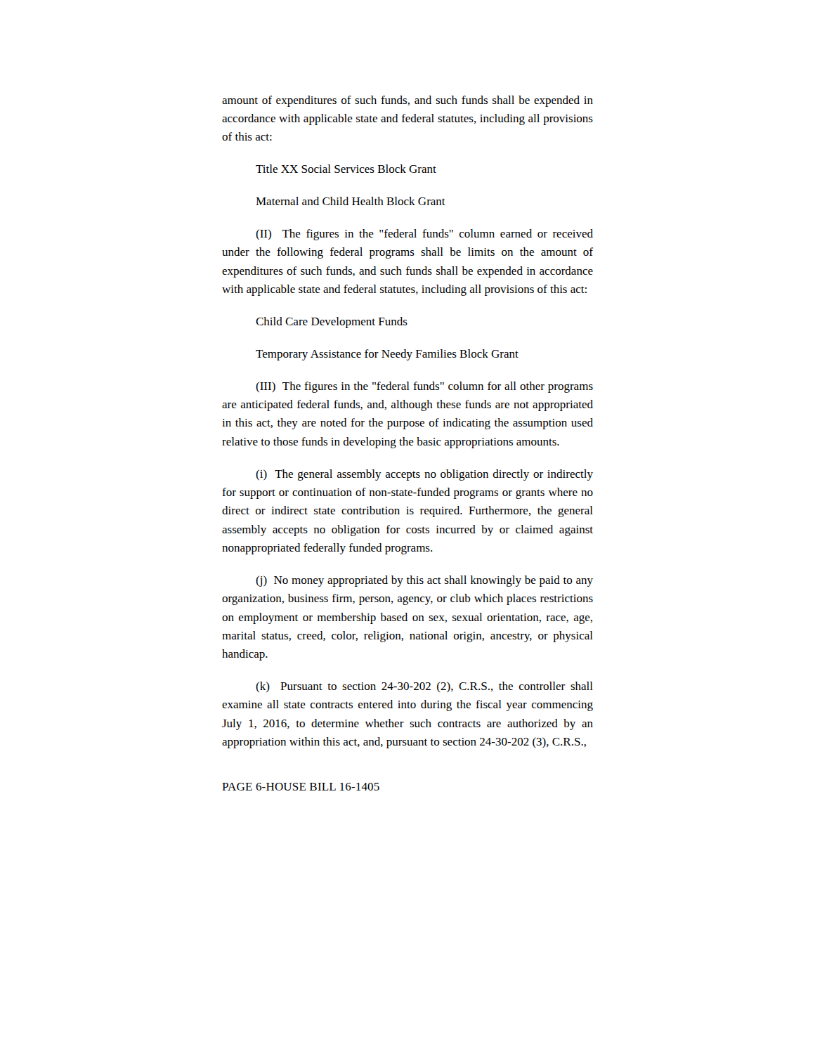amount of expenditures of such funds, and such funds shall be expended in accordance with applicable state and federal statutes, including all provisions of this act:
Title XX Social Services Block Grant
Maternal and Child Health Block Grant
(II) The figures in the "federal funds" column earned or received under the following federal programs shall be limits on the amount of expenditures of such funds, and such funds shall be expended in accordance with applicable state and federal statutes, including all provisions of this act:
Child Care Development Funds
Temporary Assistance for Needy Families Block Grant
(III) The figures in the "federal funds" column for all other programs are anticipated federal funds, and, although these funds are not appropriated in this act, they are noted for the purpose of indicating the assumption used relative to those funds in developing the basic appropriations amounts.
(i) The general assembly accepts no obligation directly or indirectly for support or continuation of non-state-funded programs or grants where no direct or indirect state contribution is required. Furthermore, the general assembly accepts no obligation for costs incurred by or claimed against nonappropriated federally funded programs.
(j) No money appropriated by this act shall knowingly be paid to any organization, business firm, person, agency, or club which places restrictions on employment or membership based on sex, sexual orientation, race, age, marital status, creed, color, religion, national origin, ancestry, or physical handicap.
(k) Pursuant to section 24-30-202 (2), C.R.S., the controller shall examine all state contracts entered into during the fiscal year commencing July 1, 2016, to determine whether such contracts are authorized by an appropriation within this act, and, pursuant to section 24-30-202 (3), C.R.S.,
PAGE 6-HOUSE BILL 16-1405